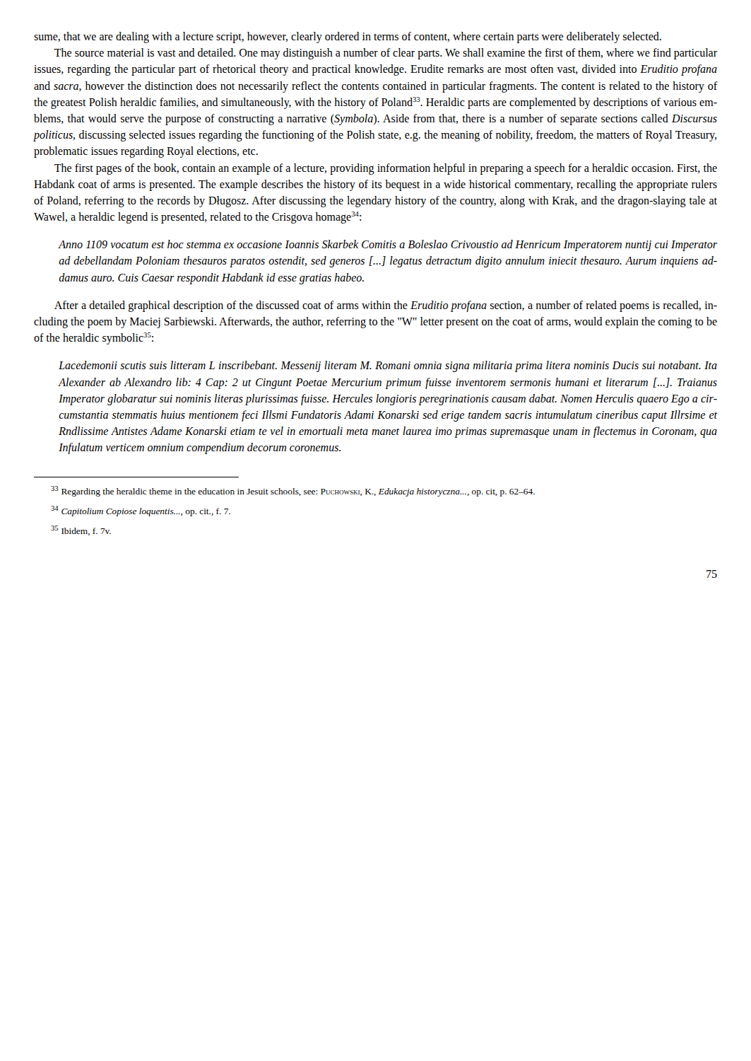sume, that we are dealing with a lecture script, however, clearly ordered in terms of content, where certain parts were deliberately selected.
The source material is vast and detailed. One may distinguish a number of clear parts. We shall examine the first of them, where we find particular issues, regarding the particular part of rhetorical theory and practical knowledge. Erudite remarks are most often vast, divided into Eruditio profana and sacra, however the distinction does not necessarily reflect the contents contained in particular fragments. The content is related to the history of the greatest Polish heraldic families, and simultaneously, with the history of Poland33. Heraldic parts are complemented by descriptions of various emblems, that would serve the purpose of constructing a narrative (Symbola). Aside from that, there is a number of separate sections called Discursus politicus, discussing selected issues regarding the functioning of the Polish state, e.g. the meaning of nobility, freedom, the matters of Royal Treasury, problematic issues regarding Royal elections, etc.
The first pages of the book, contain an example of a lecture, providing information helpful in preparing a speech for a heraldic occasion. First, the Habdank coat of arms is presented. The example describes the history of its bequest in a wide historical commentary, recalling the appropriate rulers of Poland, referring to the records by Długosz. After discussing the legendary history of the country, along with Krak, and the dragon-slaying tale at Wawel, a heraldic legend is presented, related to the Crisgova homage34:
Anno 1109 vocatum est hoc stemma ex occasione Ioannis Skarbek Comitis a Boleslao Crivoustio ad Henricum Imperatorem nuntij cui Imperator ad debellandam Poloniam thesauros paratos ostendit, sed generos [...] legatus detractum digito annulum iniecit thesauro. Aurum inquiens addamus auro. Cuis Caesar respondit Habdank id esse gratias habeo.
After a detailed graphical description of the discussed coat of arms within the Eruditio profana section, a number of related poems is recalled, including the poem by Maciej Sarbiewski. Afterwards, the author, referring to the "W" letter present on the coat of arms, would explain the coming to be of the heraldic symbolic35:
Lacedemonii scutis suis litteram L inscribebant. Messenij literam M. Romani omnia signa militaria prima litera nominis Ducis sui notabant. Ita Alexander ab Alexandro lib: 4 Cap: 2 ut Cingunt Poetae Mercurium primum fuisse inventorem sermonis humani et literarum [...]. Traianus Imperator globaratur sui nominis literas plurissimas fuisse. Hercules longioris peregrinationis causam dabat. Nomen Herculis quaero Ego a circumstantia stemmatis huius mentionem feci Illsmi Fundatoris Adami Konarski sed erige tandem sacris intumulatum cineribus caput Illrsime et Rndlissime Antistes Adame Konarski etiam te vel in emortuali meta manet laurea imo primas supremasque unam in flectemus in Coronam, qua Infulatum verticem omnium compendium decorum coronemus.
33 Regarding the heraldic theme in the education in Jesuit schools, see: Puchowski, K., Edukacja historyczna..., op. cit, p. 62–64.
34 Capitolium Copiose loquentis..., op. cit., f. 7.
35 Ibidem, f. 7v.
75